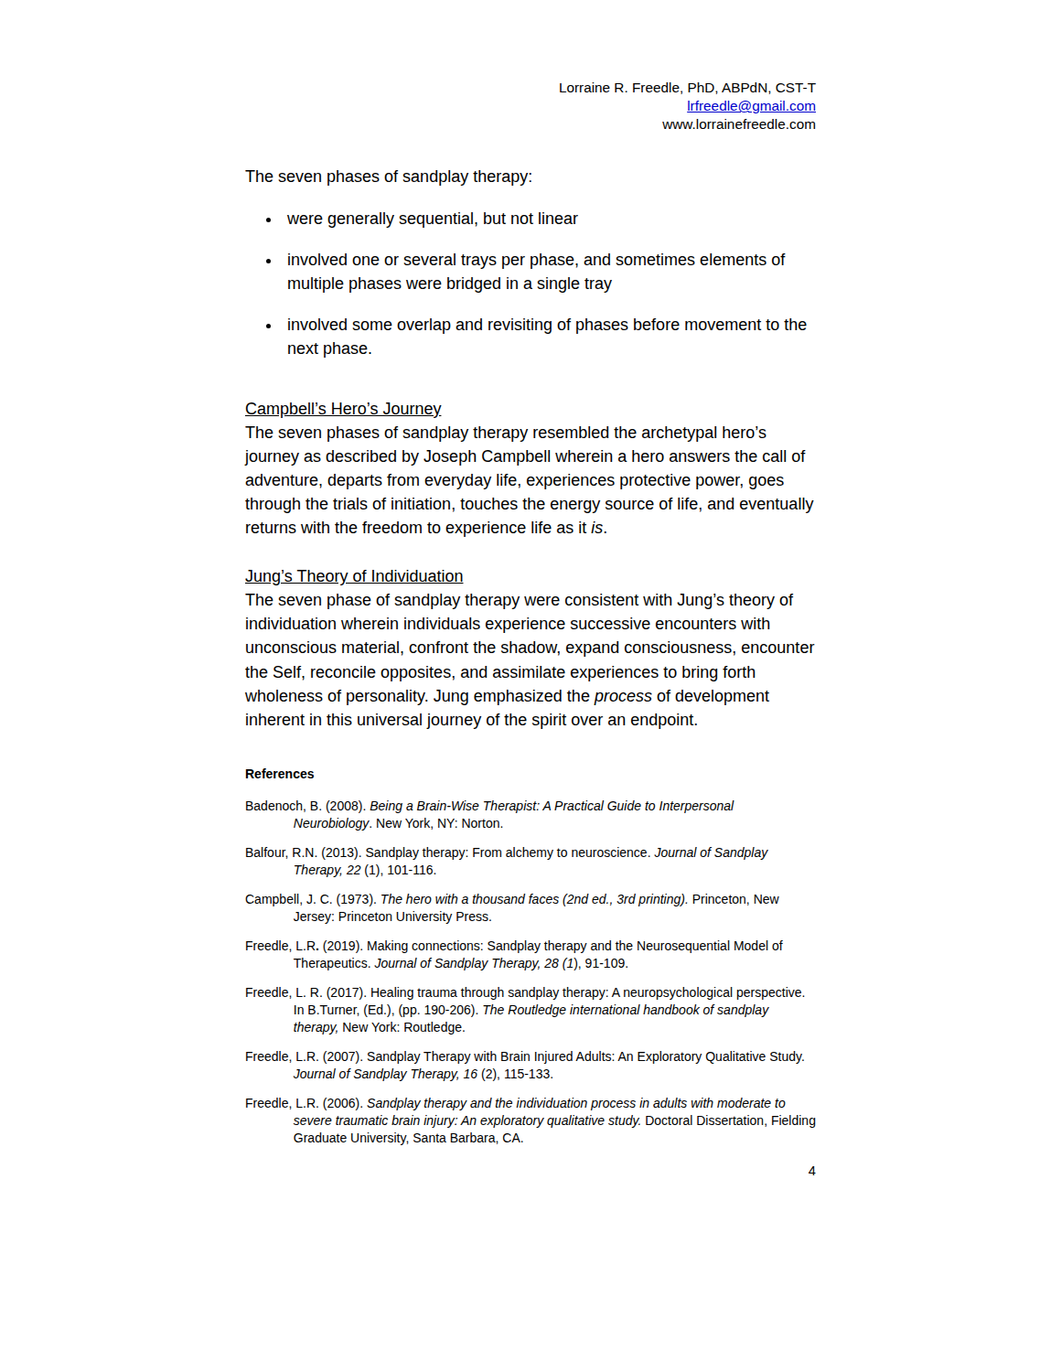Lorraine R. Freedle, PhD, ABPdN, CST-T
lrfreedle@gmail.com
www.lorrainefreedle.com
The seven phases of sandplay therapy:
were generally sequential, but not linear
involved one or several trays per phase, and sometimes elements of multiple phases were bridged in a single tray
involved some overlap and revisiting of phases before movement to the next phase.
Campbell’s Hero’s Journey
The seven phases of sandplay therapy resembled the archetypal hero’s journey as described by Joseph Campbell wherein a hero answers the call of adventure, departs from everyday life, experiences protective power, goes through the trials of initiation, touches the energy source of life, and eventually returns with the freedom to experience life as it is.
Jung’s Theory of Individuation
The seven phase of sandplay therapy were consistent with Jung’s theory of individuation wherein individuals experience successive encounters with unconscious material, confront the shadow, expand consciousness, encounter the Self, reconcile opposites, and assimilate experiences to bring forth wholeness of personality. Jung emphasized the process of development inherent in this universal journey of the spirit over an endpoint.
References
Badenoch, B. (2008). Being a Brain-Wise Therapist: A Practical Guide to Interpersonal Neurobiology. New York, NY: Norton.
Balfour, R.N. (2013). Sandplay therapy: From alchemy to neuroscience. Journal of Sandplay Therapy, 22 (1), 101-116.
Campbell, J. C. (1973). The hero with a thousand faces (2nd ed., 3rd printing). Princeton, New Jersey: Princeton University Press.
Freedle, L.R. (2019). Making connections: Sandplay therapy and the Neurosequential Model of Therapeutics. Journal of Sandplay Therapy, 28 (1), 91-109.
Freedle, L. R. (2017). Healing trauma through sandplay therapy: A neuropsychological perspective. In B.Turner, (Ed.), (pp. 190-206). The Routledge international handbook of sandplay therapy, New York: Routledge.
Freedle, L.R. (2007). Sandplay Therapy with Brain Injured Adults: An Exploratory Qualitative Study. Journal of Sandplay Therapy, 16 (2), 115-133.
Freedle, L.R. (2006). Sandplay therapy and the individuation process in adults with moderate to severe traumatic brain injury: An exploratory qualitative study. Doctoral Dissertation, Fielding Graduate University, Santa Barbara, CA.
4